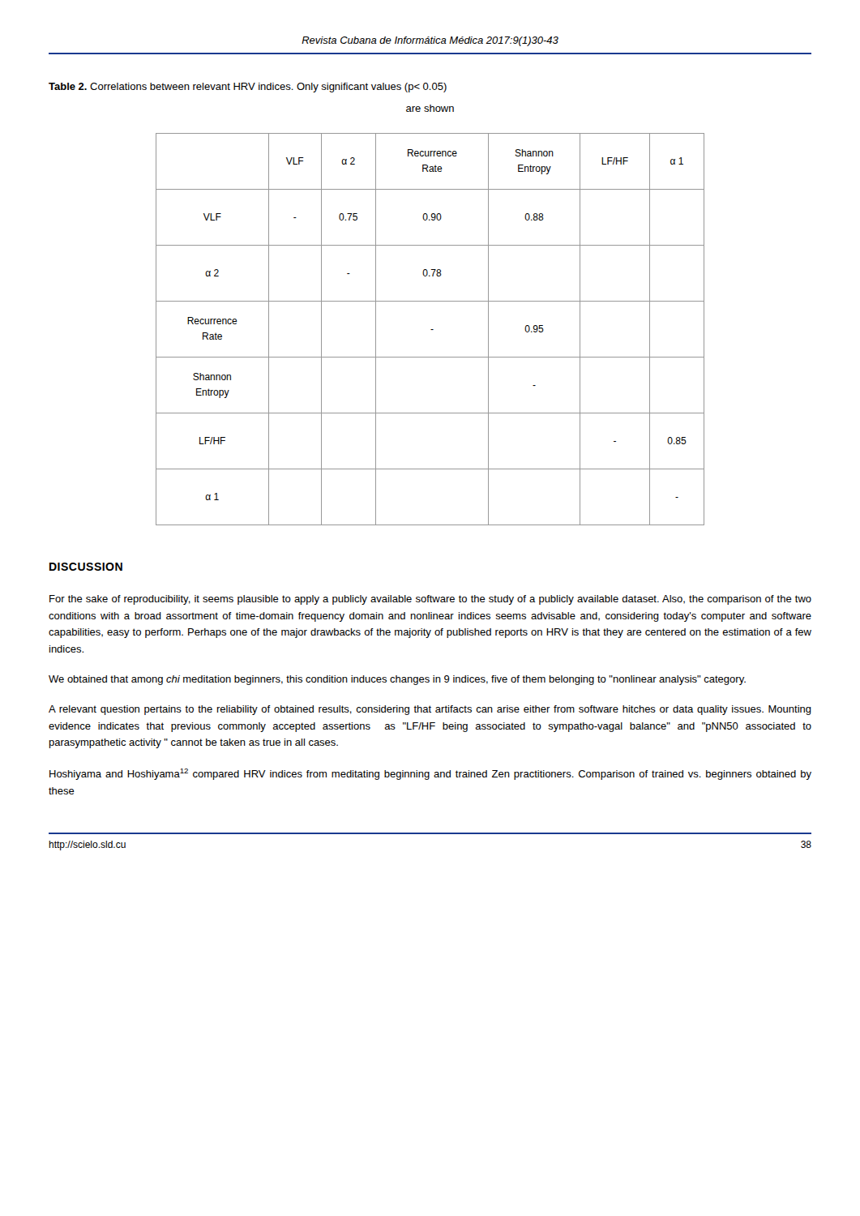Revista Cubana de Informática Médica 2017:9(1)30-43
Table 2. Correlations between relevant HRV indices. Only significant values (p< 0.05)
are shown
| | VLF | α 2 | Recurrence Rate | Shannon Entropy | LF/HF | α 1 |
| --- | --- | --- | --- | --- | --- | --- |
| VLF | - | 0.75 | 0.90 | 0.88 | | |
| α 2 | | - | 0.78 | | | |
| Recurrence Rate | | | - | 0.95 | | |
| Shannon Entropy | | | | - | | |
| LF/HF | | | | | - | 0.85 |
| α 1 | | | | | | - |
DISCUSSION
For the sake of reproducibility, it seems plausible to apply a publicly available software to the study of a publicly available dataset. Also, the comparison of the two conditions with a broad assortment of time-domain frequency domain and nonlinear indices seems advisable and, considering today's computer and software capabilities, easy to perform. Perhaps one of the major drawbacks of the majority of published reports on HRV is that they are centered on the estimation of a few indices.
We obtained that among chi meditation beginners, this condition induces changes in 9 indices, five of them belonging to "nonlinear analysis" category.
A relevant question pertains to the reliability of obtained results, considering that artifacts can arise either from software hitches or data quality issues. Mounting evidence indicates that previous commonly accepted assertions as "LF/HF being associated to sympatho-vagal balance" and "pNN50 associated to parasympathetic activity " cannot be taken as true in all cases.
Hoshiyama and Hoshiyama12 compared HRV indices from meditating beginning and trained Zen practitioners. Comparison of trained vs. beginners obtained by these
http://scielo.sld.cu 38